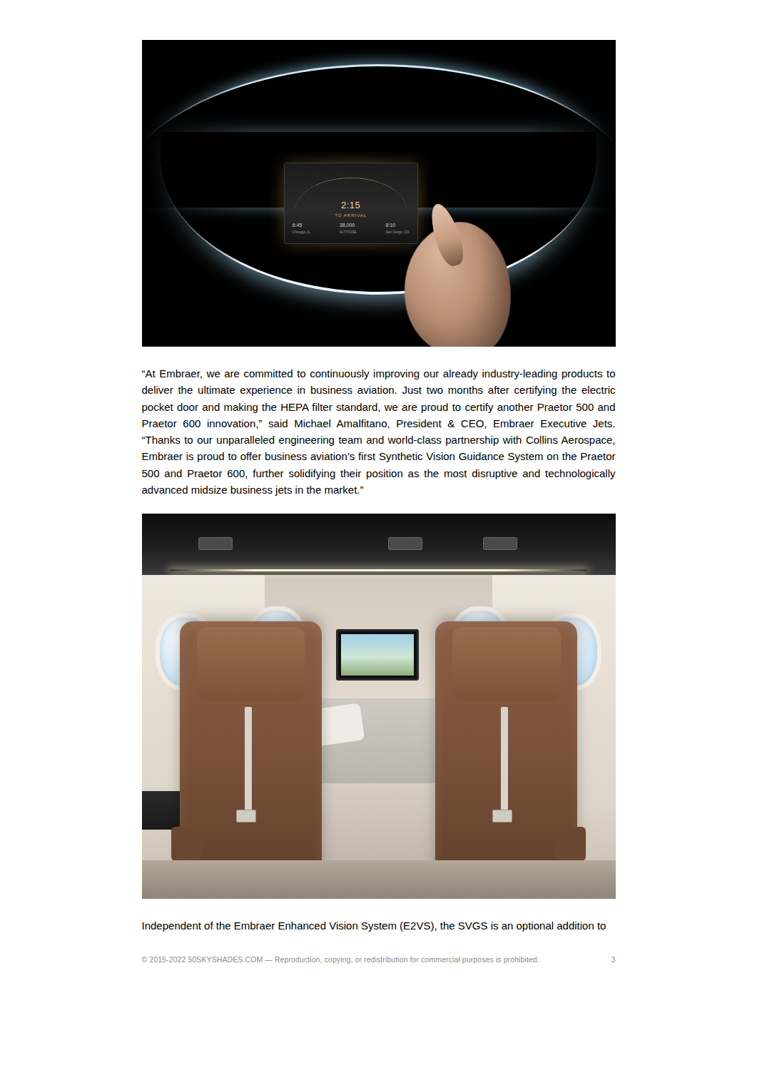2:15TO ARRIVAL
6:45 Chicago, IL 38,000 ALTITUDE 8:10 San Diego, CA
“At Embraer, we are committed to continuously improving our already industry-leading products to deliver the ultimate experience in business aviation. Just two months after certifying the electric pocket door and making the HEPA filter standard, we are proud to certify another Praetor 500 and Praetor 600 innovation,” said Michael Amalfitano, President & CEO, Embraer Executive Jets. “Thanks to our unparalleled engineering team and world-class partnership with Collins Aerospace, Embraer is proud to offer business aviation’s first Synthetic Vision Guidance System on the Praetor 500 and Praetor 600, further solidifying their position as the most disruptive and technologically advanced midsize business jets in the market.”
Independent of the Embraer Enhanced Vision System (E2VS), the SVGS is an optional addition to
© 2015-2022 50SKYSHADES.COM — Reproduction, copying, or redistribution for commercial purposes is prohibited. 3